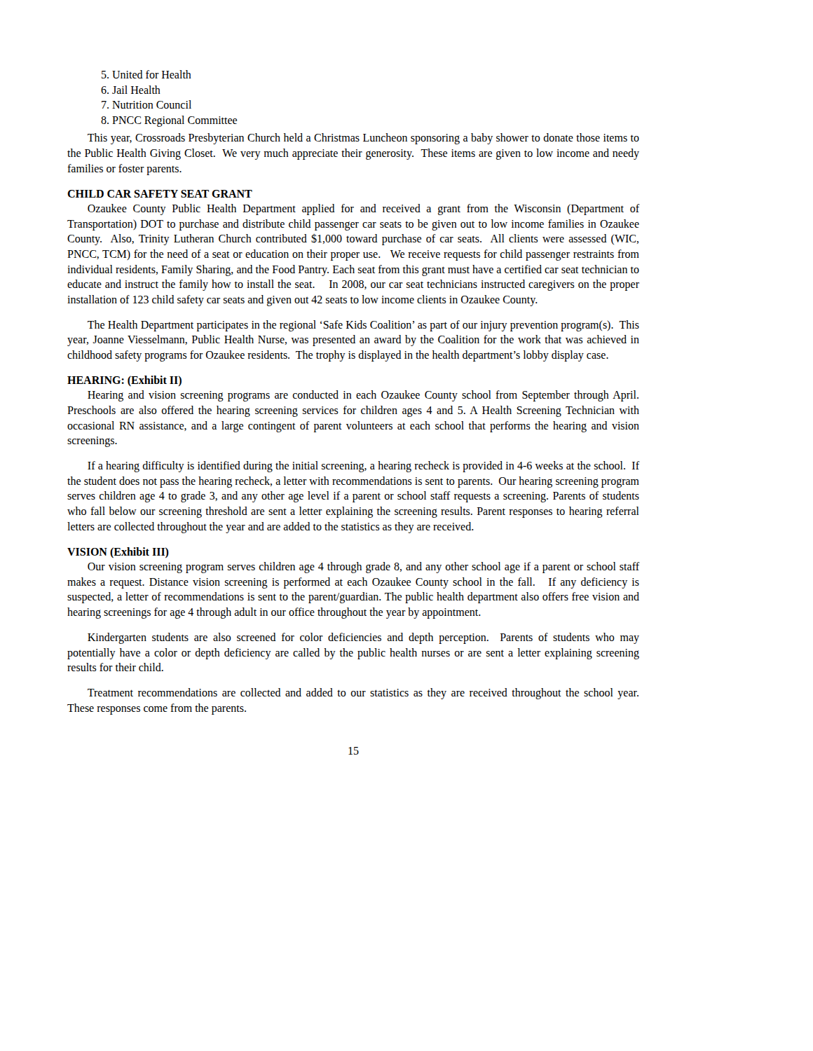5. United for Health
6. Jail Health
7. Nutrition Council
8. PNCC Regional Committee
This year, Crossroads Presbyterian Church held a Christmas Luncheon sponsoring a baby shower to donate those items to the Public Health Giving Closet. We very much appreciate their generosity. These items are given to low income and needy families or foster parents.
CHILD CAR SAFETY SEAT GRANT
Ozaukee County Public Health Department applied for and received a grant from the Wisconsin (Department of Transportation) DOT to purchase and distribute child passenger car seats to be given out to low income families in Ozaukee County. Also, Trinity Lutheran Church contributed $1,000 toward purchase of car seats. All clients were assessed (WIC, PNCC, TCM) for the need of a seat or education on their proper use. We receive requests for child passenger restraints from individual residents, Family Sharing, and the Food Pantry. Each seat from this grant must have a certified car seat technician to educate and instruct the family how to install the seat. In 2008, our car seat technicians instructed caregivers on the proper installation of 123 child safety car seats and given out 42 seats to low income clients in Ozaukee County.
The Health Department participates in the regional ‘Safe Kids Coalition’ as part of our injury prevention program(s). This year, Joanne Viesselmann, Public Health Nurse, was presented an award by the Coalition for the work that was achieved in childhood safety programs for Ozaukee residents. The trophy is displayed in the health department’s lobby display case.
HEARING: (Exhibit II)
Hearing and vision screening programs are conducted in each Ozaukee County school from September through April. Preschools are also offered the hearing screening services for children ages 4 and 5. A Health Screening Technician with occasional RN assistance, and a large contingent of parent volunteers at each school that performs the hearing and vision screenings.
If a hearing difficulty is identified during the initial screening, a hearing recheck is provided in 4-6 weeks at the school. If the student does not pass the hearing recheck, a letter with recommendations is sent to parents. Our hearing screening program serves children age 4 to grade 3, and any other age level if a parent or school staff requests a screening. Parents of students who fall below our screening threshold are sent a letter explaining the screening results. Parent responses to hearing referral letters are collected throughout the year and are added to the statistics as they are received.
VISION (Exhibit III)
Our vision screening program serves children age 4 through grade 8, and any other school age if a parent or school staff makes a request. Distance vision screening is performed at each Ozaukee County school in the fall. If any deficiency is suspected, a letter of recommendations is sent to the parent/guardian. The public health department also offers free vision and hearing screenings for age 4 through adult in our office throughout the year by appointment.
Kindergarten students are also screened for color deficiencies and depth perception. Parents of students who may potentially have a color or depth deficiency are called by the public health nurses or are sent a letter explaining screening results for their child.
Treatment recommendations are collected and added to our statistics as they are received throughout the school year. These responses come from the parents.
15